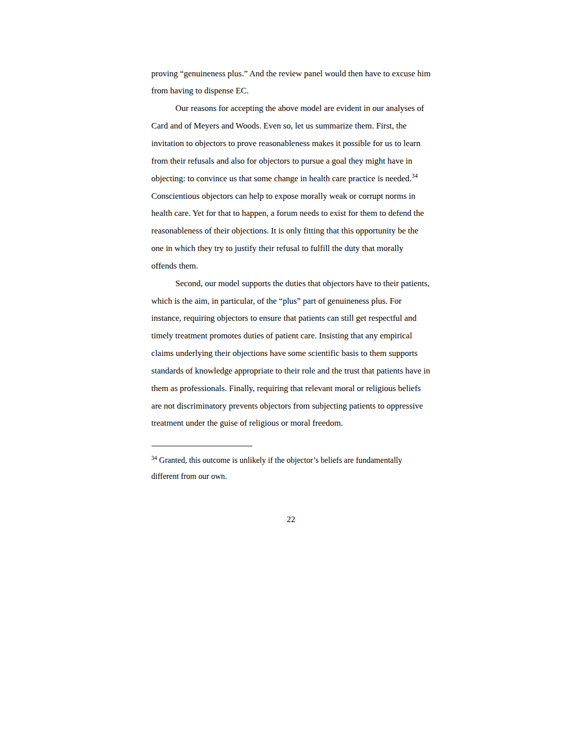proving “genuineness plus.” And the review panel would then have to excuse him from having to dispense EC.
Our reasons for accepting the above model are evident in our analyses of Card and of Meyers and Woods. Even so, let us summarize them. First, the invitation to objectors to prove reasonableness makes it possible for us to learn from their refusals and also for objectors to pursue a goal they might have in objecting: to convince us that some change in health care practice is needed.34 Conscientious objectors can help to expose morally weak or corrupt norms in health care. Yet for that to happen, a forum needs to exist for them to defend the reasonableness of their objections. It is only fitting that this opportunity be the one in which they try to justify their refusal to fulfill the duty that morally offends them.
Second, our model supports the duties that objectors have to their patients, which is the aim, in particular, of the “plus” part of genuineness plus. For instance, requiring objectors to ensure that patients can still get respectful and timely treatment promotes duties of patient care. Insisting that any empirical claims underlying their objections have some scientific basis to them supports standards of knowledge appropriate to their role and the trust that patients have in them as professionals. Finally, requiring that relevant moral or religious beliefs are not discriminatory prevents objectors from subjecting patients to oppressive treatment under the guise of religious or moral freedom.
34 Granted, this outcome is unlikely if the objector’s beliefs are fundamentally different from our own.
22